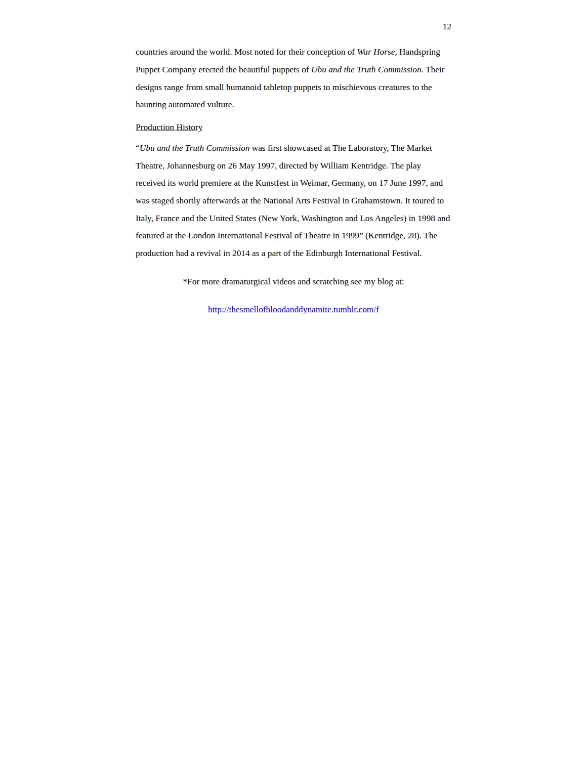12
countries around the world. Most noted for their conception of War Horse, Handspring Puppet Company erected the beautiful puppets of Ubu and the Truth Commission. Their designs range from small humanoid tabletop puppets to mischievous creatures to the haunting automated vulture.
Production History
“Ubu and the Truth Commission was first showcased at The Laboratory, The Market Theatre, Johannesburg on 26 May 1997, directed by William Kentridge. The play received its world premiere at the Kunstfest in Weimar, Germany, on 17 June 1997, and was staged shortly afterwards at the National Arts Festival in Grahamstown. It toured to Italy, France and the United States (New York, Washington and Los Angeles) in 1998 and featured at the London International Festival of Theatre in 1999” (Kentridge, 28). The production had a revival in 2014 as a part of the Edinburgh International Festival.
*For more dramaturgical videos and scratching see my blog at:
http://thesmellofbloodanddynamite.tumblr.com/f